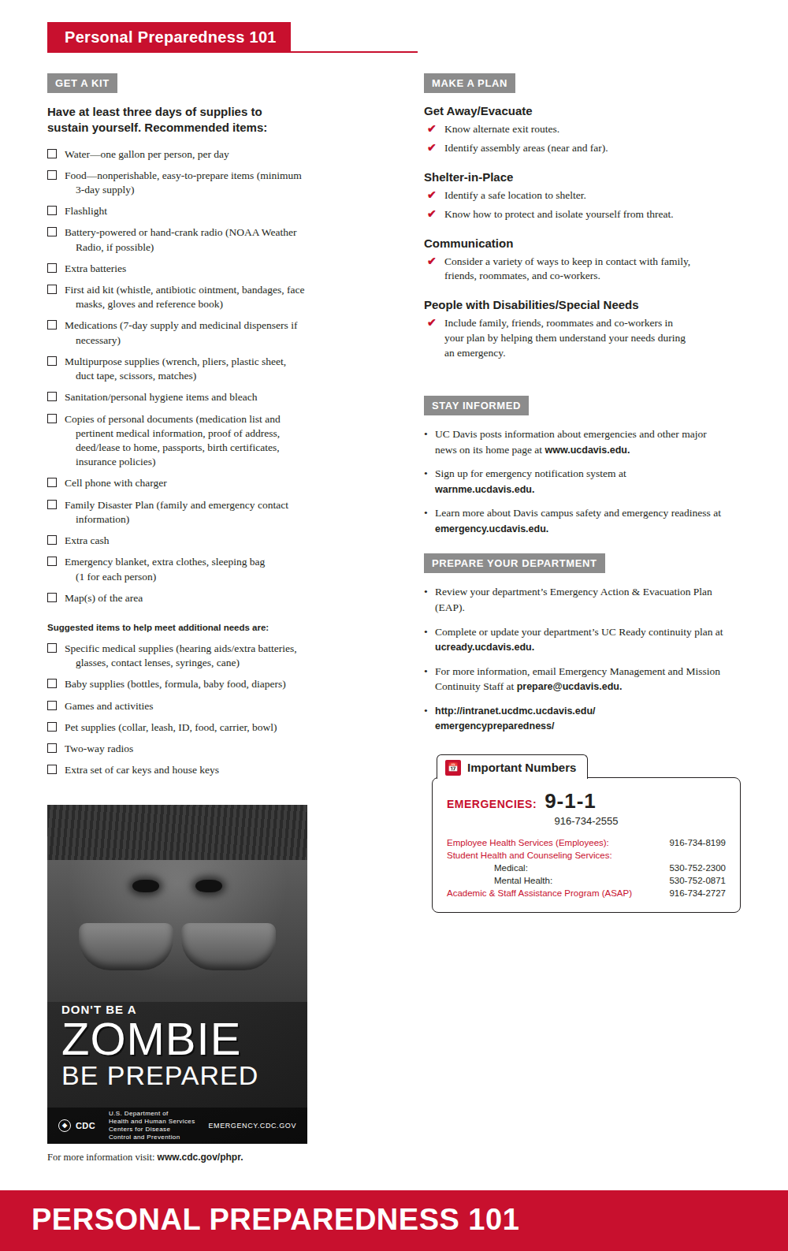Personal Preparedness 101
GET A KIT
Have at least three days of supplies to
sustain yourself. Recommended items:
Water—one gallon per person, per day
Food—nonperishable, easy-to-prepare items (minimum3-day supply)
Flashlight
Battery-powered or hand-crank radio (NOAA WeatherRadio, if possible)
Extra batteries
First aid kit (whistle, antibiotic ointment, bandages, facemasks, gloves and reference book)
Medications (7-day supply and medicinal dispensers ifnecessary)
Multipurpose supplies (wrench, pliers, plastic sheet,duct tape, scissors, matches)
Sanitation/personal hygiene items and bleach
Copies of personal documents (medication list andpertinent medical information, proof of address, deed/lease to home, passports, birth certificates, insurance policies)
Cell phone with charger
Family Disaster Plan (family and emergency contactinformation)
Extra cash
Emergency blanket, extra clothes, sleeping bag(1 for each person)
Map(s) of the area
Suggested items to help meet additional needs are:
Specific medical supplies (hearing aids/extra batteries,glasses, contact lenses, syringes, cane)
Baby supplies (bottles, formula, baby food, diapers)
Games and activities
Pet supplies (collar, leash, ID, food, carrier, bowl)
Two-way radios
Extra set of car keys and house keys
DON'T BE A
ZOMBIE
BE PREPARED
◆ CDC
U.S. Department of
Health and Human Services
Centers for Disease
Control and Prevention
EMERGENCY.CDC.GOV
For more information visit: www.cdc.gov/phpr.
MAKE A PLAN
Get Away/Evacuate
Know alternate exit routes.
Identify assembly areas (near and far).
Shelter-in-Place
Identify a safe location to shelter.
Know how to protect and isolate yourself from threat.
Communication
Consider a variety of ways to keep in contact with family,
friends, roommates, and co-workers.
People with Disabilities/Special Needs
Include family, friends, roommates and co-workers in
your plan by helping them understand your needs during
an emergency.
STAY INFORMED
UC Davis posts information about emergencies and other major
news on its home page at www.ucdavis.edu.
Sign up for emergency notification system at
warnme.ucdavis.edu.
Learn more about Davis campus safety and emergency readiness at
emergency.ucdavis.edu.
PREPARE YOUR DEPARTMENT
Review your department’s Emergency Action & Evacuation Plan (EAP).
Complete or update your department’s UC Ready continuity plan at
ucready.ucdavis.edu.
For more information, email Emergency Management and Mission
Continuity Staff at prepare@ucdavis.edu.
http://intranet.ucdmc.ucdavis.edu/
emergencypreparedness/
📅 Important Numbers
EMERGENCIES: 9-1-1
916-734-2555
| Employee Health Services (Employees): | 916-734-8199 |
| Student Health and Counseling Services: |
| Medical: | 530-752-2300 |
| Mental Health: | 530-752-0871 |
| Academic & Staff Assistance Program (ASAP) | 916-734-2727 |
PERSONAL PREPAREDNESS 101